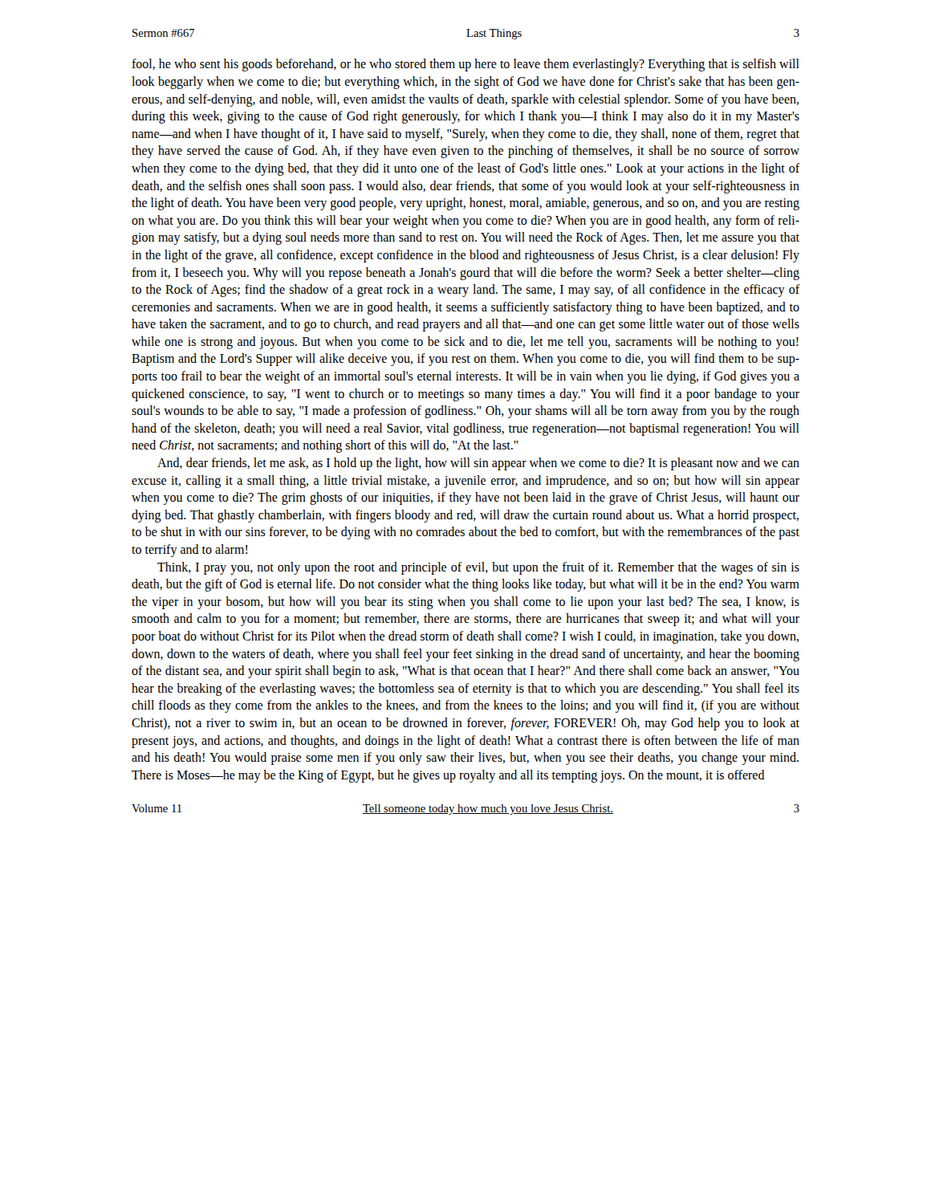Sermon #667 Last Things 3
fool, he who sent his goods beforehand, or he who stored them up here to leave them everlastingly? Everything that is selfish will look beggarly when we come to die; but everything which, in the sight of God we have done for Christ's sake that has been generous, and self-denying, and noble, will, even amidst the vaults of death, sparkle with celestial splendor. Some of you have been, during this week, giving to the cause of God right generously, for which I thank you—I think I may also do it in my Master's name—and when I have thought of it, I have said to myself, "Surely, when they come to die, they shall, none of them, regret that they have served the cause of God. Ah, if they have even given to the pinching of themselves, it shall be no source of sorrow when they come to the dying bed, that they did it unto one of the least of God's little ones." Look at your actions in the light of death, and the selfish ones shall soon pass. I would also, dear friends, that some of you would look at your self-righteousness in the light of death. You have been very good people, very upright, honest, moral, amiable, generous, and so on, and you are resting on what you are. Do you think this will bear your weight when you come to die? When you are in good health, any form of religion may satisfy, but a dying soul needs more than sand to rest on. You will need the Rock of Ages. Then, let me assure you that in the light of the grave, all confidence, except confidence in the blood and righteousness of Jesus Christ, is a clear delusion! Fly from it, I beseech you. Why will you repose beneath a Jonah's gourd that will die before the worm? Seek a better shelter—cling to the Rock of Ages; find the shadow of a great rock in a weary land. The same, I may say, of all confidence in the efficacy of ceremonies and sacraments. When we are in good health, it seems a sufficiently satisfactory thing to have been baptized, and to have taken the sacrament, and to go to church, and read prayers and all that—and one can get some little water out of those wells while one is strong and joyous. But when you come to be sick and to die, let me tell you, sacraments will be nothing to you! Baptism and the Lord's Supper will alike deceive you, if you rest on them. When you come to die, you will find them to be supports too frail to bear the weight of an immortal soul's eternal interests. It will be in vain when you lie dying, if God gives you a quickened conscience, to say, "I went to church or to meetings so many times a day." You will find it a poor bandage to your soul's wounds to be able to say, "I made a profession of godliness." Oh, your shams will all be torn away from you by the rough hand of the skeleton, death; you will need a real Savior, vital godliness, true regeneration—not baptismal regeneration! You will need Christ, not sacraments; and nothing short of this will do, "At the last."
And, dear friends, let me ask, as I hold up the light, how will sin appear when we come to die? It is pleasant now and we can excuse it, calling it a small thing, a little trivial mistake, a juvenile error, and imprudence, and so on; but how will sin appear when you come to die? The grim ghosts of our iniquities, if they have not been laid in the grave of Christ Jesus, will haunt our dying bed. That ghastly chamberlain, with fingers bloody and red, will draw the curtain round about us. What a horrid prospect, to be shut in with our sins forever, to be dying with no comrades about the bed to comfort, but with the remembrances of the past to terrify and to alarm!
Think, I pray you, not only upon the root and principle of evil, but upon the fruit of it. Remember that the wages of sin is death, but the gift of God is eternal life. Do not consider what the thing looks like today, but what will it be in the end? You warm the viper in your bosom, but how will you bear its sting when you shall come to lie upon your last bed? The sea, I know, is smooth and calm to you for a moment; but remember, there are storms, there are hurricanes that sweep it; and what will your poor boat do without Christ for its Pilot when the dread storm of death shall come? I wish I could, in imagination, take you down, down, down to the waters of death, where you shall feel your feet sinking in the dread sand of uncertainty, and hear the booming of the distant sea, and your spirit shall begin to ask, "What is that ocean that I hear?" And there shall come back an answer, "You hear the breaking of the everlasting waves; the bottomless sea of eternity is that to which you are descending." You shall feel its chill floods as they come from the ankles to the knees, and from the knees to the loins; and you will find it, (if you are without Christ), not a river to swim in, but an ocean to be drowned in forever, forever, FOREVER! Oh, may God help you to look at present joys, and actions, and thoughts, and doings in the light of death! What a contrast there is often between the life of man and his death! You would praise some men if you only saw their lives, but, when you see their deaths, you change your mind. There is Moses—he may be the King of Egypt, but he gives up royalty and all its tempting joys. On the mount, it is offered
Volume 11 Tell someone today how much you love Jesus Christ. 3